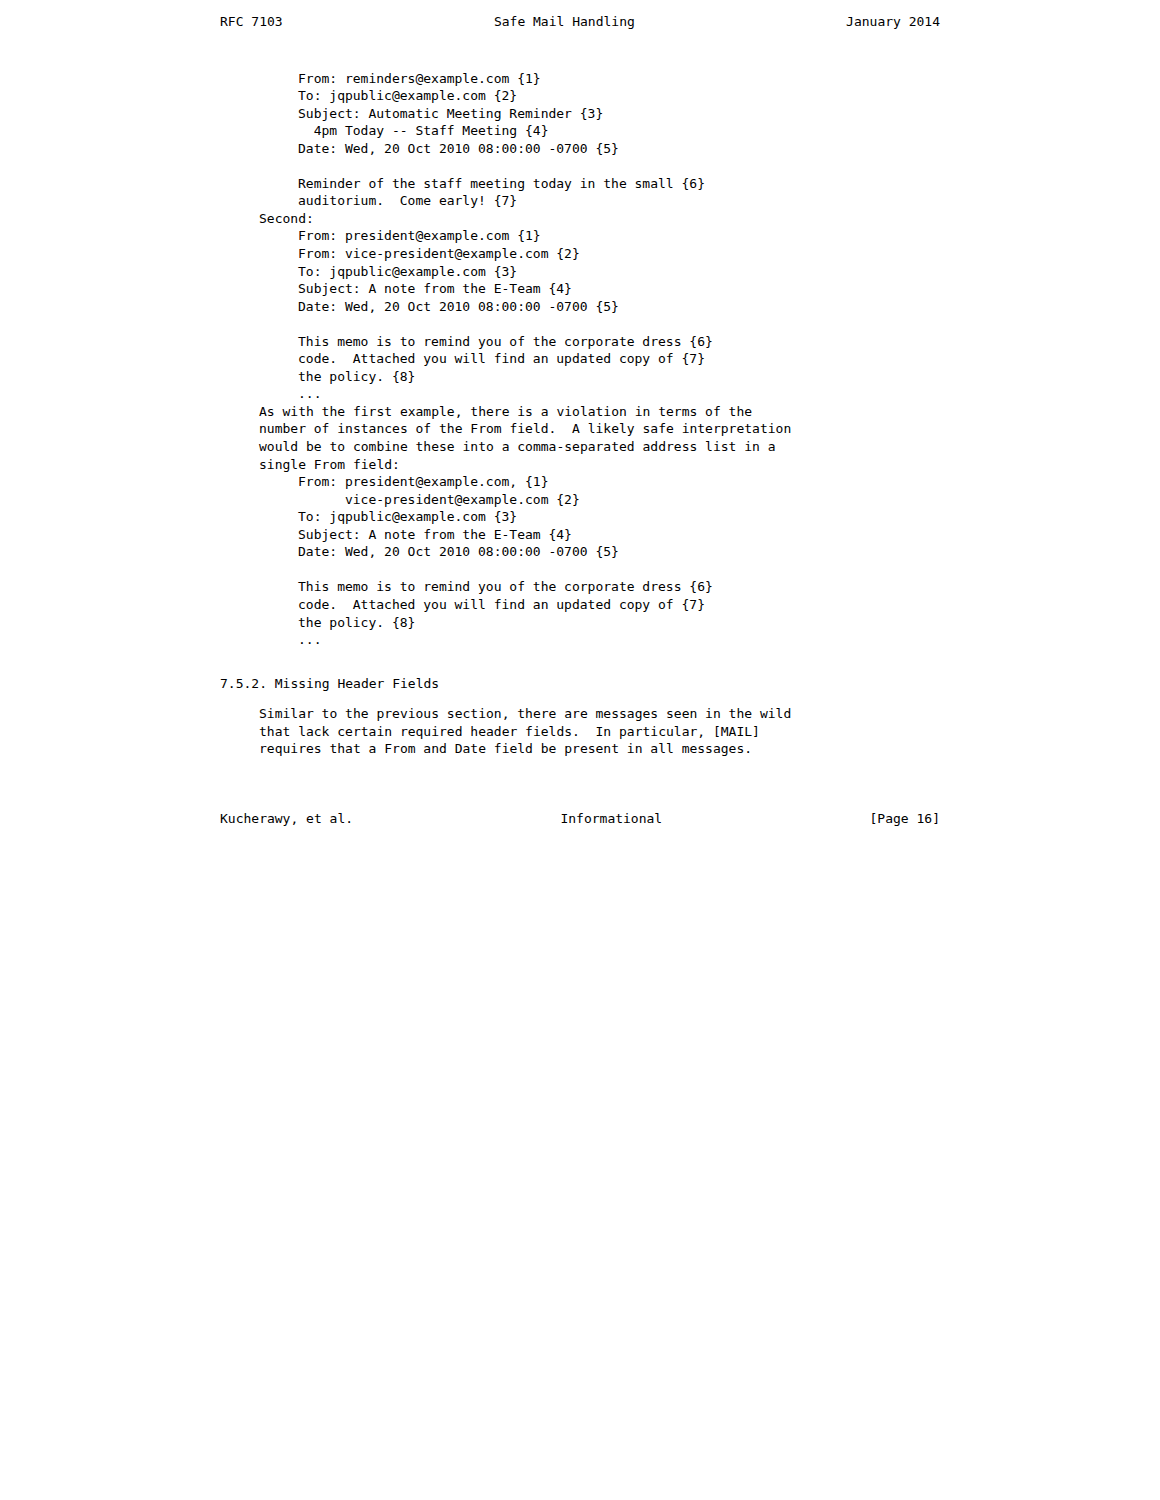RFC 7103 Safe Mail Handling January 2014
From: reminders@example.com {1}
To: jqpublic@example.com {2}
Subject: Automatic Meeting Reminder {3}
  4pm Today -- Staff Meeting {4}
Date: Wed, 20 Oct 2010 08:00:00 -0700 {5}

Reminder of the staff meeting today in the small {6}
auditorium.  Come early! {7}
Second:
From: president@example.com {1}
From: vice-president@example.com {2}
To: jqpublic@example.com {3}
Subject: A note from the E-Team {4}
Date: Wed, 20 Oct 2010 08:00:00 -0700 {5}

This memo is to remind you of the corporate dress {6}
code.  Attached you will find an updated copy of {7}
the policy. {8}
...
As with the first example, there is a violation in terms of the
number of instances of the From field.  A likely safe interpretation
would be to combine these into a comma-separated address list in a
single From field:
From: president@example.com, {1}
      vice-president@example.com {2}
To: jqpublic@example.com {3}
Subject: A note from the E-Team {4}
Date: Wed, 20 Oct 2010 08:00:00 -0700 {5}

This memo is to remind you of the corporate dress {6}
code.  Attached you will find an updated copy of {7}
the policy. {8}
...
7.5.2. Missing Header Fields
Similar to the previous section, there are messages seen in the wild
that lack certain required header fields.  In particular, [MAIL]
requires that a From and Date field be present in all messages.
Kucherawy, et al. Informational [Page 16]